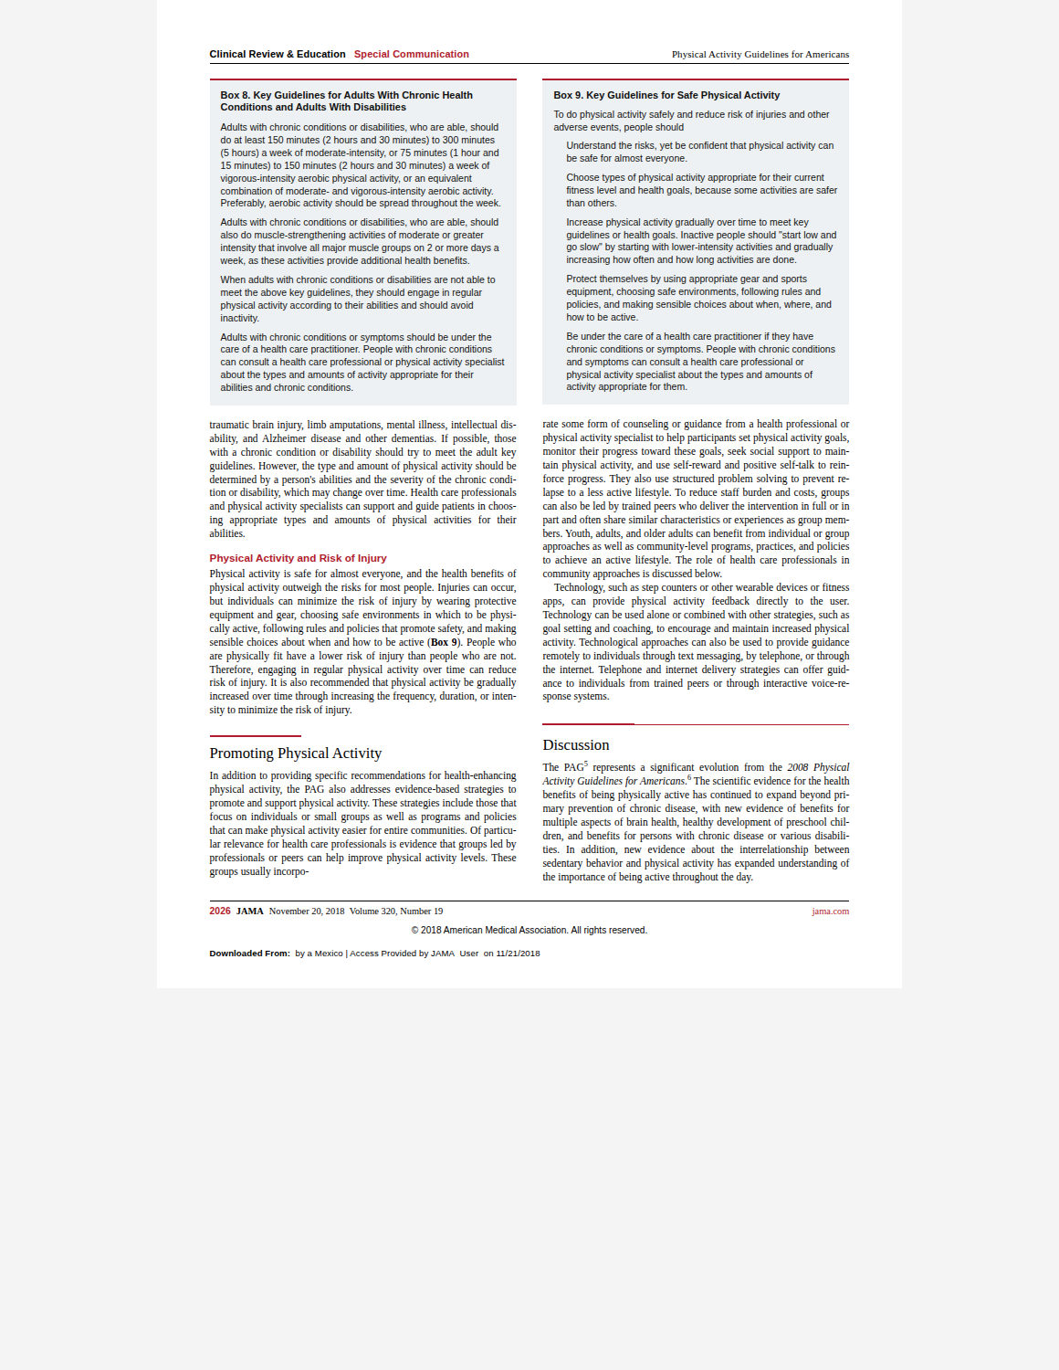Clinical Review & Education Special Communication
Physical Activity Guidelines for Americans
Box 8. Key Guidelines for Adults With Chronic Health Conditions and Adults With Disabilities
Adults with chronic conditions or disabilities, who are able, should do at least 150 minutes (2 hours and 30 minutes) to 300 minutes (5 hours) a week of moderate-intensity, or 75 minutes (1 hour and 15 minutes) to 150 minutes (2 hours and 30 minutes) a week of vigorous-intensity aerobic physical activity, or an equivalent combination of moderate- and vigorous-intensity aerobic activity. Preferably, aerobic activity should be spread throughout the week.
Adults with chronic conditions or disabilities, who are able, should also do muscle-strengthening activities of moderate or greater intensity that involve all major muscle groups on 2 or more days a week, as these activities provide additional health benefits.
When adults with chronic conditions or disabilities are not able to meet the above key guidelines, they should engage in regular physical activity according to their abilities and should avoid inactivity.
Adults with chronic conditions or symptoms should be under the care of a health care practitioner. People with chronic conditions can consult a health care professional or physical activity specialist about the types and amounts of activity appropriate for their abilities and chronic conditions.
traumatic brain injury, limb amputations, mental illness, intellectual disability, and Alzheimer disease and other dementias. If possible, those with a chronic condition or disability should try to meet the adult key guidelines. However, the type and amount of physical activity should be determined by a person's abilities and the severity of the chronic condition or disability, which may change over time. Health care professionals and physical activity specialists can support and guide patients in choosing appropriate types and amounts of physical activities for their abilities.
Physical Activity and Risk of Injury
Physical activity is safe for almost everyone, and the health benefits of physical activity outweigh the risks for most people. Injuries can occur, but individuals can minimize the risk of injury by wearing protective equipment and gear, choosing safe environments in which to be physically active, following rules and policies that promote safety, and making sensible choices about when and how to be active (Box 9). People who are physically fit have a lower risk of injury than people who are not. Therefore, engaging in regular physical activity over time can reduce risk of injury. It is also recommended that physical activity be gradually increased over time through increasing the frequency, duration, or intensity to minimize the risk of injury.
Promoting Physical Activity
In addition to providing specific recommendations for health-enhancing physical activity, the PAG also addresses evidence-based strategies to promote and support physical activity. These strategies include those that focus on individuals or small groups as well as programs and policies that can make physical activity easier for entire communities. Of particular relevance for health care professionals is evidence that groups led by professionals or peers can help improve physical activity levels. These groups usually incorpo-
Box 9. Key Guidelines for Safe Physical Activity
To do physical activity safely and reduce risk of injuries and other adverse events, people should
Understand the risks, yet be confident that physical activity can be safe for almost everyone.
Choose types of physical activity appropriate for their current fitness level and health goals, because some activities are safer than others.
Increase physical activity gradually over time to meet key guidelines or health goals. Inactive people should "start low and go slow" by starting with lower-intensity activities and gradually increasing how often and how long activities are done.
Protect themselves by using appropriate gear and sports equipment, choosing safe environments, following rules and policies, and making sensible choices about when, where, and how to be active.
Be under the care of a health care practitioner if they have chronic conditions or symptoms. People with chronic conditions and symptoms can consult a health care professional or physical activity specialist about the types and amounts of activity appropriate for them.
rate some form of counseling or guidance from a health professional or physical activity specialist to help participants set physical activity goals, monitor their progress toward these goals, seek social support to maintain physical activity, and use self-reward and positive self-talk to reinforce progress. They also use structured problem solving to prevent relapse to a less active lifestyle. To reduce staff burden and costs, groups can also be led by trained peers who deliver the intervention in full or in part and often share similar characteristics or experiences as group members. Youth, adults, and older adults can benefit from individual or group approaches as well as community-level programs, practices, and policies to achieve an active lifestyle. The role of health care professionals in community approaches is discussed below.
Technology, such as step counters or other wearable devices or fitness apps, can provide physical activity feedback directly to the user. Technology can be used alone or combined with other strategies, such as goal setting and coaching, to encourage and maintain increased physical activity. Technological approaches can also be used to provide guidance remotely to individuals through text messaging, by telephone, or through the internet. Telephone and internet delivery strategies can offer guidance to individuals from trained peers or through interactive voice-response systems.
Discussion
The PAG5 represents a significant evolution from the 2008 Physical Activity Guidelines for Americans.6 The scientific evidence for the health benefits of being physically active has continued to expand beyond primary prevention of chronic disease, with new evidence of benefits for multiple aspects of brain health, healthy development of preschool children, and benefits for persons with chronic disease or various disabilities. In addition, new evidence about the interrelationship between sedentary behavior and physical activity has expanded understanding of the importance of being active throughout the day.
2026JAMA November 20, 2018 Volume 320, Number 19
jama.com
© 2018 American Medical Association. All rights reserved.
Downloaded From: by a Mexico | Access Provided by JAMA User on 11/21/2018